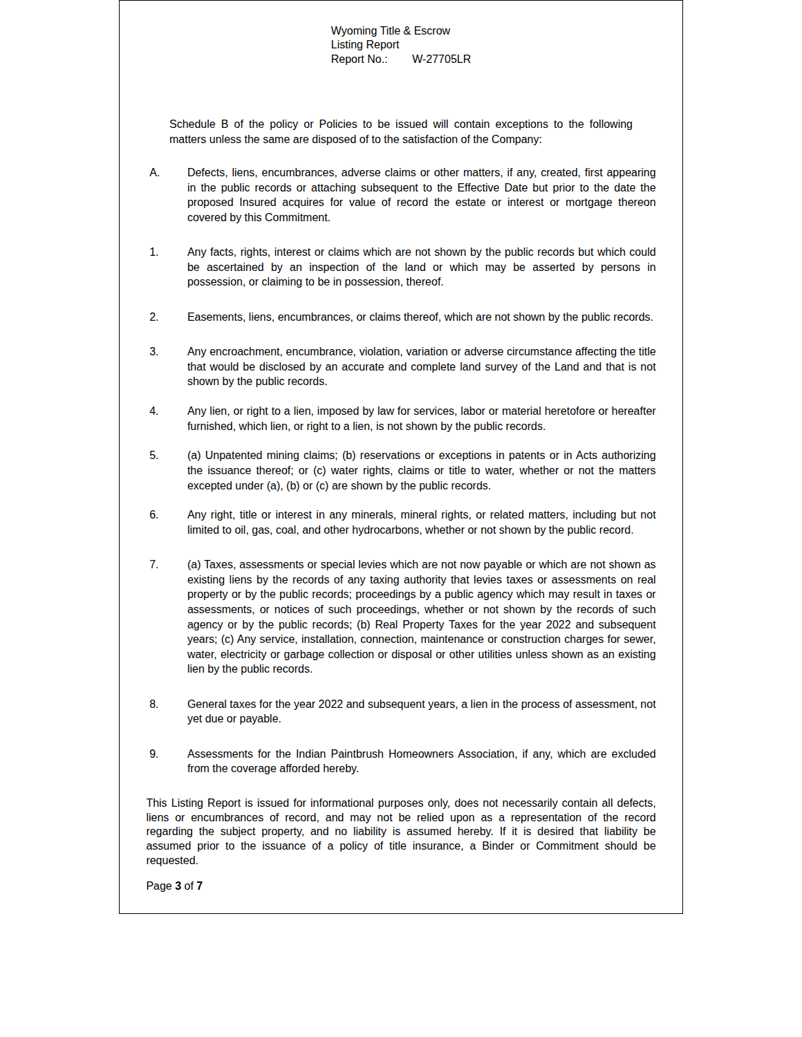Wyoming Title & Escrow
Listing Report
Report No.: W-27705LR
Schedule B of the policy or Policies to be issued will contain exceptions to the following matters unless the same are disposed of to the satisfaction of the Company:
A.
Defects, liens, encumbrances, adverse claims or other matters, if any, created, first appearing in the public records or attaching subsequent to the Effective Date but prior to the date the proposed Insured acquires for value of record the estate or interest or mortgage thereon covered by this Commitment.
1.
Any facts, rights, interest or claims which are not shown by the public records but which could be ascertained by an inspection of the land or which may be asserted by persons in possession, or claiming to be in possession, thereof.
2.
Easements, liens, encumbrances, or claims thereof, which are not shown by the public records.
3.
Any encroachment, encumbrance, violation, variation or adverse circumstance affecting the title that would be disclosed by an accurate and complete land survey of the Land and that is not shown by the public records.
4.
Any lien, or right to a lien, imposed by law for services, labor or material heretofore or hereafter furnished, which lien, or right to a lien, is not shown by the public records.
5.
(a) Unpatented mining claims; (b) reservations or exceptions in patents or in Acts authorizing the issuance thereof; or (c) water rights, claims or title to water, whether or not the matters excepted under (a), (b) or (c) are shown by the public records.
6.
Any right, title or interest in any minerals, mineral rights, or related matters, including but not limited to oil, gas, coal, and other hydrocarbons, whether or not shown by the public record.
7.
(a) Taxes, assessments or special levies which are not now payable or which are not shown as existing liens by the records of any taxing authority that levies taxes or assessments on real property or by the public records; proceedings by a public agency which may result in taxes or assessments, or notices of such proceedings, whether or not shown by the records of such agency or by the public records; (b) Real Property Taxes for the year 2022 and subsequent years; (c) Any service, installation, connection, maintenance or construction charges for sewer, water, electricity or garbage collection or disposal or other utilities unless shown as an existing lien by the public records.
8.
General taxes for the year 2022 and subsequent years, a lien in the process of assessment, not yet due or payable.
9.
Assessments for the Indian Paintbrush Homeowners Association, if any, which are excluded from the coverage afforded hereby.
This Listing Report is issued for informational purposes only, does not necessarily contain all defects, liens or encumbrances of record, and may not be relied upon as a representation of the record regarding the subject property, and no liability is assumed hereby. If it is desired that liability be assumed prior to the issuance of a policy of title insurance, a Binder or Commitment should be requested.
Page 3 of 7